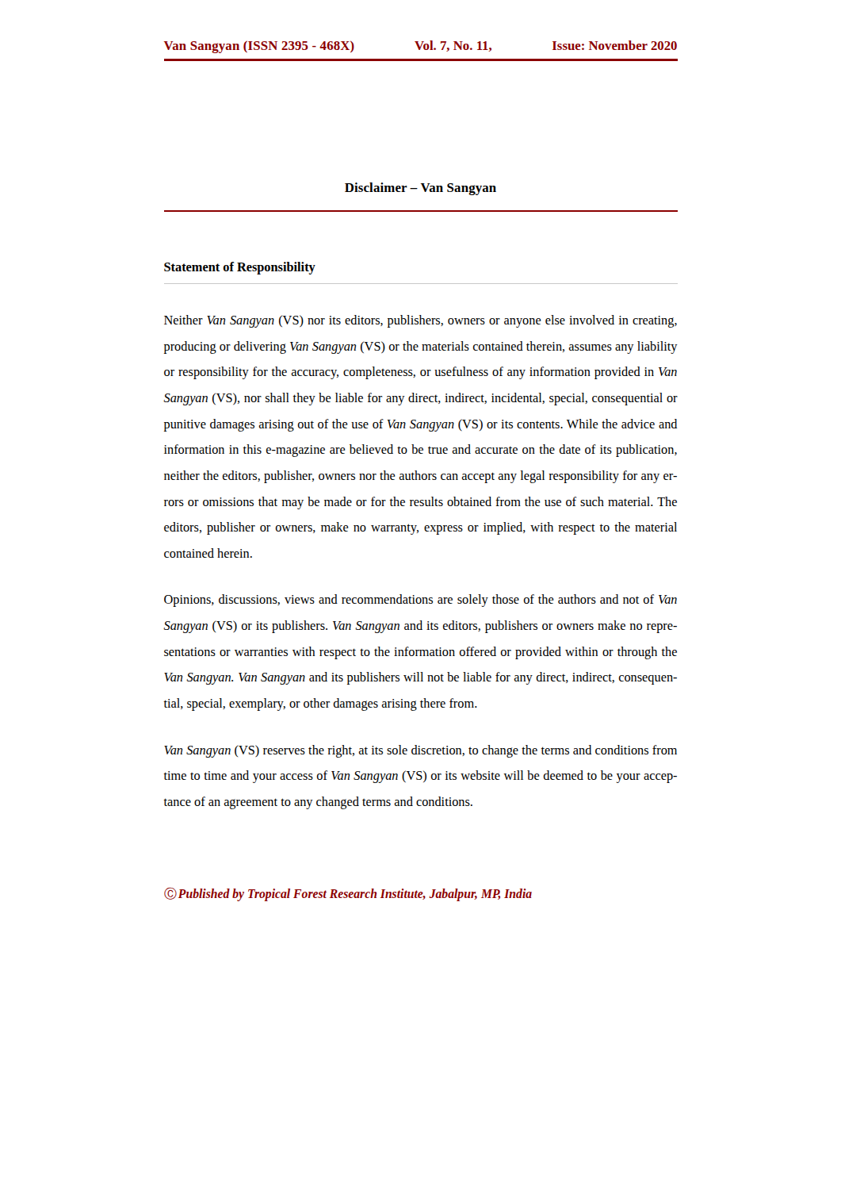Van Sangyan (ISSN 2395 - 468X) Vol. 7, No. 11, Issue: November 2020
Disclaimer – Van Sangyan
Statement of Responsibility
Neither Van Sangyan (VS) nor its editors, publishers, owners or anyone else involved in creating, producing or delivering Van Sangyan (VS) or the materials contained therein, assumes any liability or responsibility for the accuracy, completeness, or usefulness of any information provided in Van Sangyan (VS), nor shall they be liable for any direct, indirect, incidental, special, consequential or punitive damages arising out of the use of Van Sangyan (VS) or its contents. While the advice and information in this e-magazine are believed to be true and accurate on the date of its publication, neither the editors, publisher, owners nor the authors can accept any legal responsibility for any errors or omissions that may be made or for the results obtained from the use of such material. The editors, publisher or owners, make no warranty, express or implied, with respect to the material contained herein.
Opinions, discussions, views and recommendations are solely those of the authors and not of Van Sangyan (VS) or its publishers. Van Sangyan and its editors, publishers or owners make no representations or warranties with respect to the information offered or provided within or through the Van Sangyan. Van Sangyan and its publishers will not be liable for any direct, indirect, consequential, special, exemplary, or other damages arising there from.
Van Sangyan (VS) reserves the right, at its sole discretion, to change the terms and conditions from time to time and your access of Van Sangyan (VS) or its website will be deemed to be your acceptance of an agreement to any changed terms and conditions.
ⒸPublished by Tropical Forest Research Institute, Jabalpur, MP, India